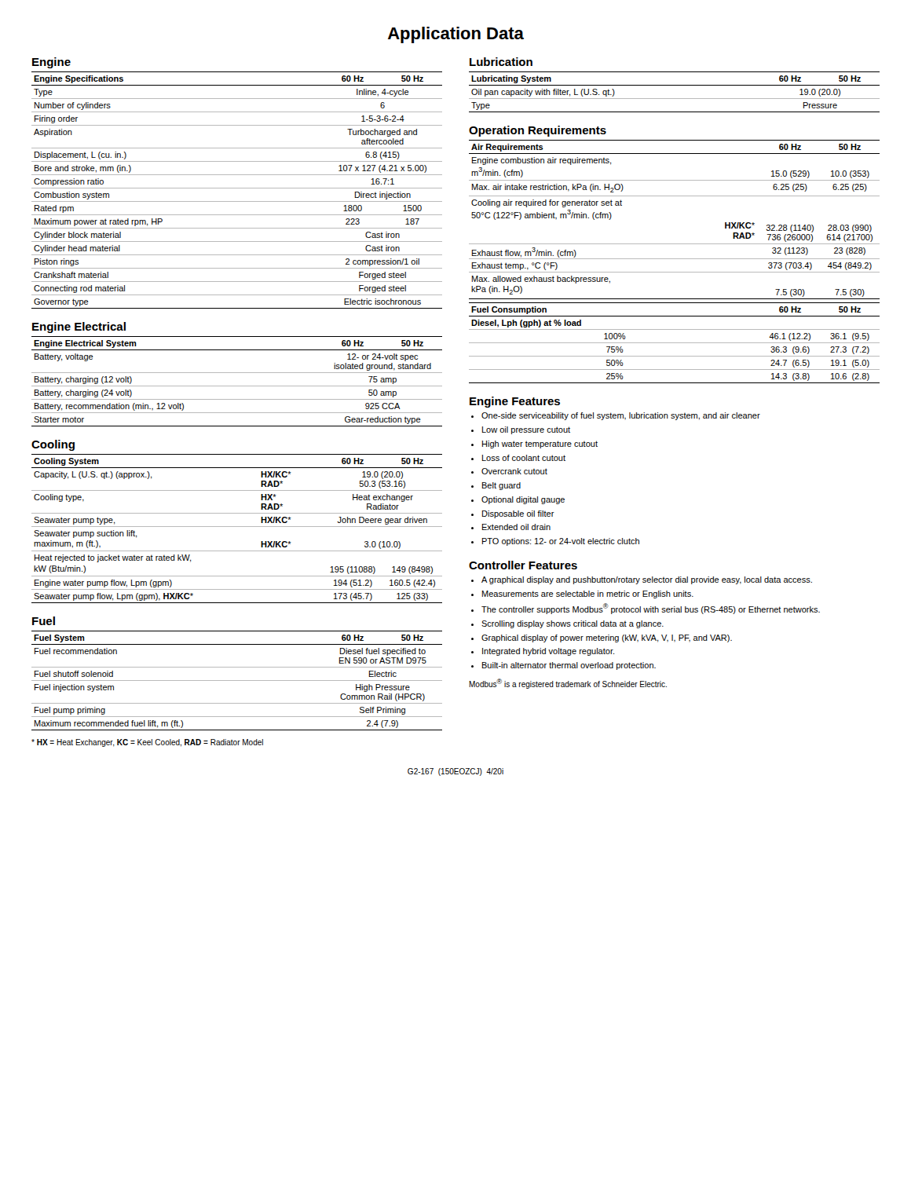Application Data
Engine
| Engine Specifications | 60 Hz | 50 Hz |
| --- | --- | --- |
| Type | Inline, 4-cycle |
| Number of cylinders | 6 |
| Firing order | 1-5-3-6-2-4 |
| Aspiration | Turbocharged and aftercooled |
| Displacement, L (cu. in.) | 6.8 (415) |
| Bore and stroke, mm (in.) | 107 x 127 (4.21 x 5.00) |
| Compression ratio | 16.7:1 |
| Combustion system | Direct injection |
| Rated rpm | 1800 | 1500 |
| Maximum power at rated rpm, HP | 223 | 187 |
| Cylinder block material | Cast iron |
| Cylinder head material | Cast iron |
| Piston rings | 2 compression/1 oil |
| Crankshaft material | Forged steel |
| Connecting rod material | Forged steel |
| Governor type | Electric isochronous |
Engine Electrical
| Engine Electrical System | 60 Hz | 50 Hz |
| --- | --- | --- |
| Battery, voltage | 12- or 24-volt spec isolated ground, standard |
| Battery, charging (12 volt) | 75 amp |
| Battery, charging (24 volt) | 50 amp |
| Battery, recommendation (min., 12 volt) | 925 CCA |
| Starter motor | Gear-reduction type |
Cooling
| Cooling System | | 60 Hz | 50 Hz |
| --- | --- | --- | --- |
| Capacity, L (U.S. qt.) (approx.), | HX/KC * RAD * | 19.0 (20.0) 50.3 (53.16) |
| Cooling type, | HX * RAD * | Heat exchanger Radiator |
| Seawater pump type, | HX/KC * | John Deere gear driven |
| Seawater pump suction lift, maximum, m (ft.), | HX/KC * | 3.0 (10.0) |
| Heat rejected to jacket water at rated kW, kW (Btu/min.) | 195 (11088) | 149 (8498) |
| Engine water pump flow, Lpm (gpm) | 194 (51.2) | 160.5 (42.4) |
| Seawater pump flow, Lpm (gpm), HX/KC * | 173 (45.7) | 125 (33) |
Fuel
| Fuel System | 60 Hz | 50 Hz |
| --- | --- | --- |
| Fuel recommendation | Diesel fuel specified to EN 590 or ASTM D975 |
| Fuel shutoff solenoid | Electric |
| Fuel injection system | High Pressure Common Rail (HPCR) |
| Fuel pump priming | Self Priming |
| Maximum recommended fuel lift, m (ft.) | 2.4 (7.9) |
* HX = Heat Exchanger, KC = Keel Cooled, RAD = Radiator Model
Lubrication
| Lubricating System | 60 Hz | 50 Hz |
| --- | --- | --- |
| Oil pan capacity with filter, L (U.S. qt.) | 19.0 (20.0) |
| Type | Pressure |
Operation Requirements
| Air Requirements | 60 Hz | 50 Hz |
| --- | --- | --- |
| Engine combustion air requirements, m 3 /min. (cfm) | 15.0 (529) | 10.0 (353) |
| Max. air intake restriction, kPa (in. H 2 O) | 6.25 (25) | 6.25 (25) |
| Cooling air required for generator set at 50°C (122°F) ambient, m 3 /min. (cfm) HX/KC * RAD * | 32.28 (1140) 736 (26000) | 28.03 (990) 614 (21700) |
| Exhaust flow, m 3 /min. (cfm) | 32 (1123) | 23 (828) |
| Exhaust temp., °C (°F) | 373 (703.4) | 454 (849.2) |
| Max. allowed exhaust backpressure, kPa (in. H 2 O) | 7.5 (30) | 7.5 (30) |
| Fuel Consumption | 60 Hz | 50 Hz |
| --- | --- | --- |
| Diesel, Lph (gph) at % load |
| 100% | 46.1 (12.2) | 36.1 (9.5) |
| 75% | 36.3 (9.6) | 27.3 (7.2) |
| 50% | 24.7 (6.5) | 19.1 (5.0) |
| 25% | 14.3 (3.8) | 10.6 (2.8) |
Engine Features
One-side serviceability of fuel system, lubrication system, and air cleaner
Low oil pressure cutout
High water temperature cutout
Loss of coolant cutout
Overcrank cutout
Belt guard
Optional digital gauge
Disposable oil filter
Extended oil drain
PTO options: 12- or 24-volt electric clutch
Controller Features
A graphical display and pushbutton/rotary selector dial provide easy, local data access.
Measurements are selectable in metric or English units.
The controller supports Modbus® protocol with serial bus (RS-485) or Ethernet networks.
Scrolling display shows critical data at a glance.
Graphical display of power metering (kW, kVA, V, I, PF, and VAR).
Integrated hybrid voltage regulator.
Built-in alternator thermal overload protection.
Modbus® is a registered trademark of Schneider Electric.
G2-167 (150EOZCJ) 4/20i